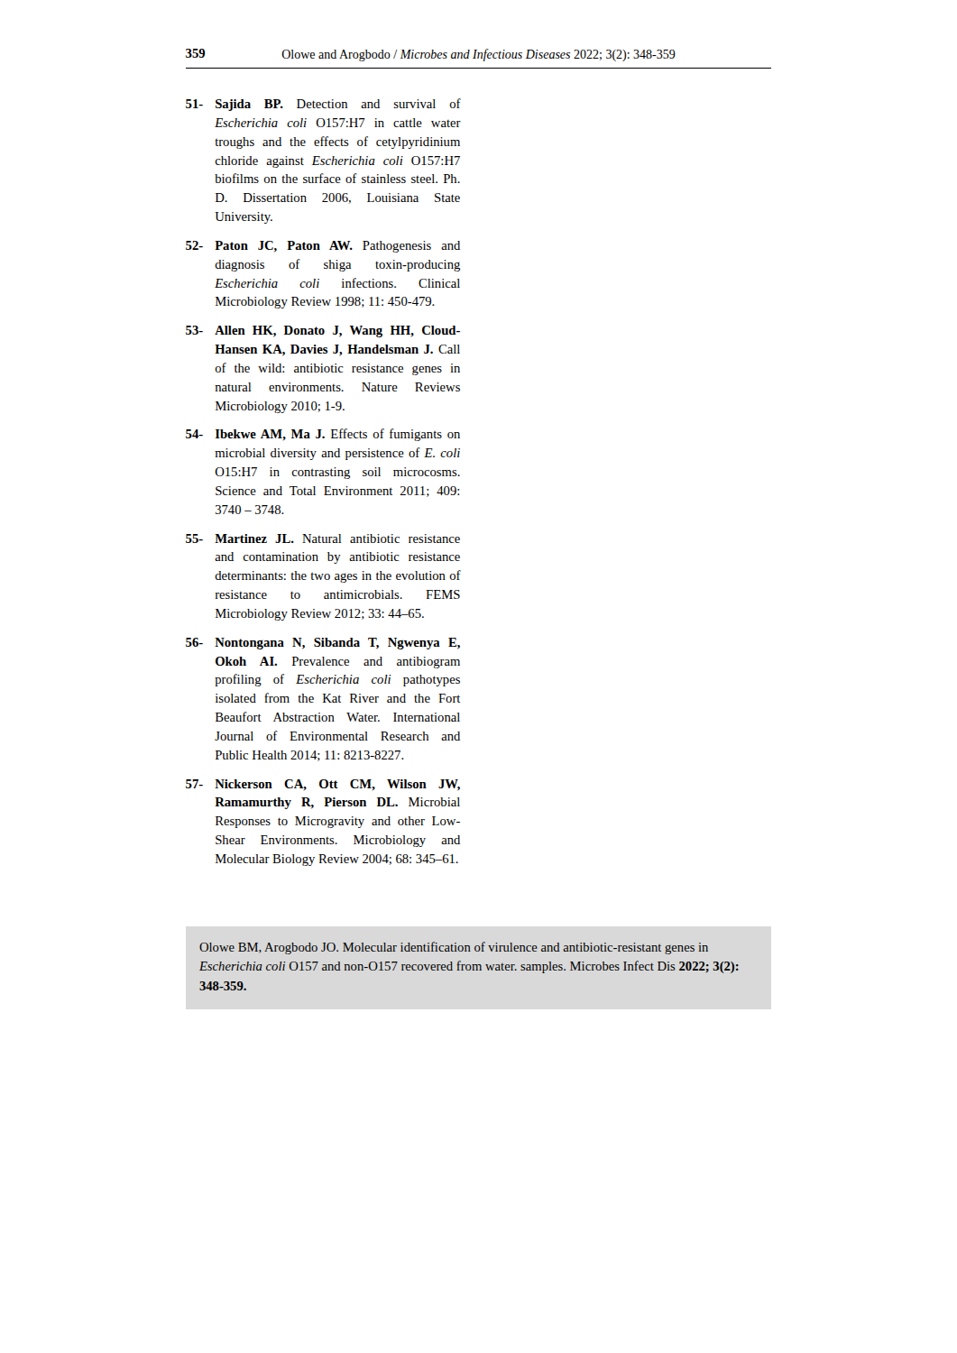359
Olowe and Arogbodo / Microbes and Infectious Diseases 2022; 3(2): 348-359
51-Sajida BP. Detection and survival of Escherichia coli O157:H7 in cattle water troughs and the effects of cetylpyridinium chloride against Escherichia coli O157:H7 biofilms on the surface of stainless steel. Ph. D. Dissertation 2006, Louisiana State University.
52-Paton JC, Paton AW. Pathogenesis and diagnosis of shiga toxin-producing Escherichia coli infections. Clinical Microbiology Review 1998; 11: 450-479.
53-Allen HK, Donato J, Wang HH, Cloud-Hansen KA, Davies J, Handelsman J. Call of the wild: antibiotic resistance genes in natural environments. Nature Reviews Microbiology 2010; 1-9.
54-Ibekwe AM, Ma J. Effects of fumigants on microbial diversity and persistence of E. coli O15:H7 in contrasting soil microcosms. Science and Total Environment 2011; 409: 3740 – 3748.
55-Martinez JL. Natural antibiotic resistance and contamination by antibiotic resistance determinants: the two ages in the evolution of resistance to antimicrobials. FEMS Microbiology Review 2012; 33: 44–65.
56-Nontongana N, Sibanda T, Ngwenya E, Okoh AI. Prevalence and antibiogram profiling of Escherichia coli pathotypes isolated from the Kat River and the Fort Beaufort Abstraction Water. International Journal of Environmental Research and Public Health 2014; 11: 8213-8227.
57-Nickerson CA, Ott CM, Wilson JW, Ramamurthy R, Pierson DL. Microbial Responses to Microgravity and other Low-Shear Environments. Microbiology and Molecular Biology Review 2004; 68: 345–61.
Olowe BM, Arogbodo JO. Molecular identification of virulence and antibiotic-resistant genes in Escherichia coli O157 and non-O157 recovered from water. samples. Microbes Infect Dis 2022; 3(2): 348-359.